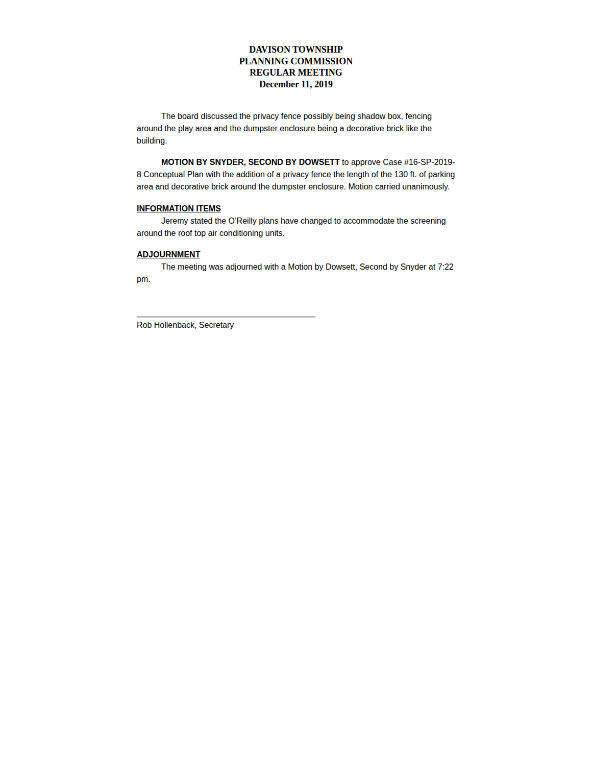DAVISON TOWNSHIP PLANNING COMMISSION REGULAR MEETING December 11, 2019
The board discussed the privacy fence possibly being shadow box, fencing around the play area and the dumpster enclosure being a decorative brick like the building.
MOTION BY SNYDER, SECOND BY DOWSETT to approve Case #16-SP-2019-8 Conceptual Plan with the addition of a privacy fence the length of the 130 ft. of parking area and decorative brick around the dumpster enclosure. Motion carried unanimously.
INFORMATION ITEMS
Jeremy stated the O’Reilly plans have changed to accommodate the screening around the roof top air conditioning units.
ADJOURNMENT
The meeting was adjourned with a Motion by Dowsett, Second by Snyder at 7:22 pm.
______________________________________
Rob Hollenback, Secretary